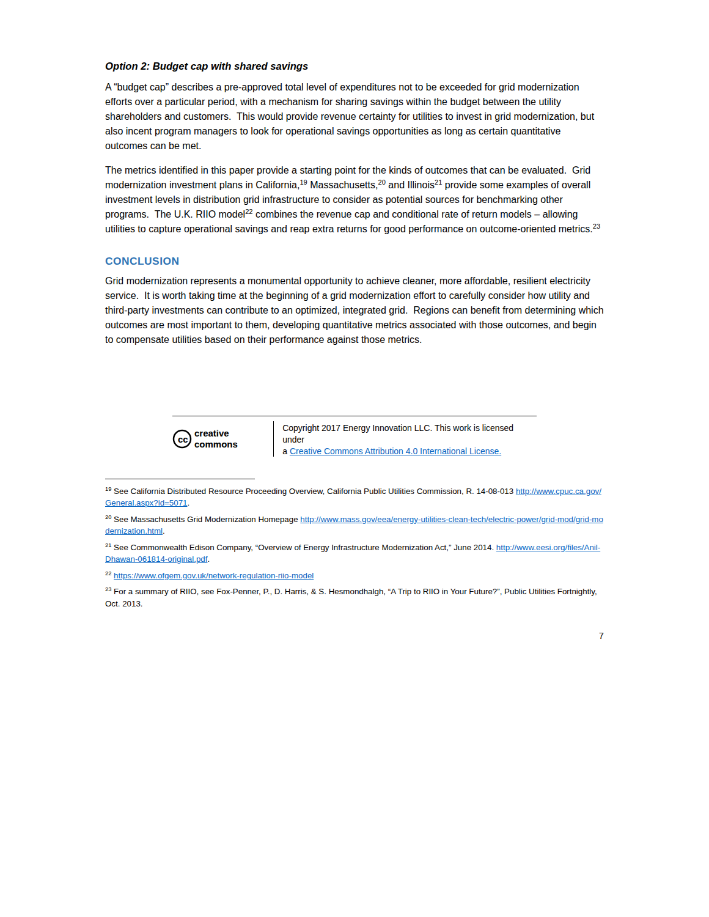Option 2: Budget cap with shared savings
A “budget cap” describes a pre-approved total level of expenditures not to be exceeded for grid modernization efforts over a particular period, with a mechanism for sharing savings within the budget between the utility shareholders and customers. This would provide revenue certainty for utilities to invest in grid modernization, but also incent program managers to look for operational savings opportunities as long as certain quantitative outcomes can be met.
The metrics identified in this paper provide a starting point for the kinds of outcomes that can be evaluated. Grid modernization investment plans in California,19 Massachusetts,20 and Illinois21 provide some examples of overall investment levels in distribution grid infrastructure to consider as potential sources for benchmarking other programs. The U.K. RIIO model22 combines the revenue cap and conditional rate of return models – allowing utilities to capture operational savings and reap extra returns for good performance on outcome-oriented metrics.23
CONCLUSION
Grid modernization represents a monumental opportunity to achieve cleaner, more affordable, resilient electricity service. It is worth taking time at the beginning of a grid modernization effort to carefully consider how utility and third-party investments can contribute to an optimized, integrated grid. Regions can benefit from determining which outcomes are most important to them, developing quantitative metrics associated with those outcomes, and begin to compensate utilities based on their performance against those metrics.
cc creative commons
Copyright 2017 Energy Innovation LLC. This work is licensed under
a Creative Commons Attribution 4.0 International License.
19 See California Distributed Resource Proceeding Overview, California Public Utilities Commission, R. 14-08-013 http://www.cpuc.ca.gov/General.aspx?id=5071.
20 See Massachusetts Grid Modernization Homepage http://www.mass.gov/eea/energy-utilities-clean-tech/electric-power/grid-mod/grid-modernization.html.
21 See Commonwealth Edison Company, “Overview of Energy Infrastructure Modernization Act,” June 2014. http://www.eesi.org/files/Anil-Dhawan-061814-original.pdf.
22 https://www.ofgem.gov.uk/network-regulation-riio-model
23 For a summary of RIIO, see Fox-Penner, P., D. Harris, & S. Hesmondhalgh, “A Trip to RIIO in Your Future?”, Public Utilities Fortnightly, Oct. 2013.
7